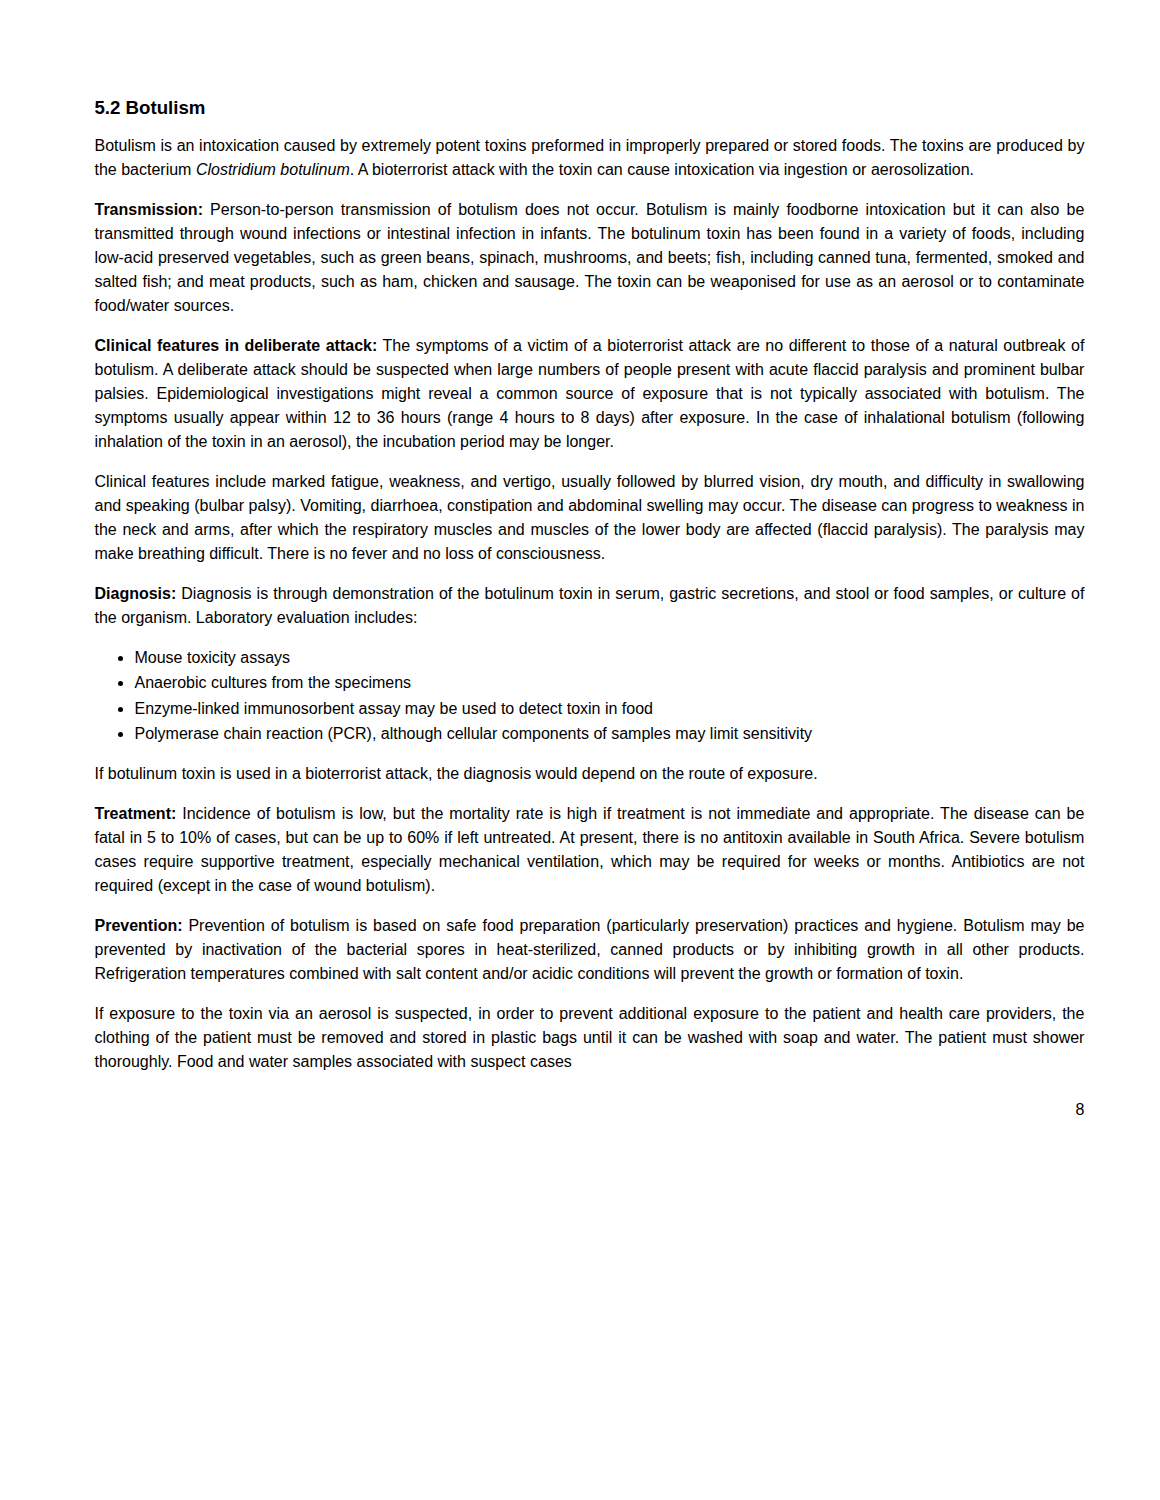5.2 Botulism
Botulism is an intoxication caused by extremely potent toxins preformed in improperly prepared or stored foods. The toxins are produced by the bacterium Clostridium botulinum. A bioterrorist attack with the toxin can cause intoxication via ingestion or aerosolization.
Transmission: Person-to-person transmission of botulism does not occur. Botulism is mainly foodborne intoxication but it can also be transmitted through wound infections or intestinal infection in infants. The botulinum toxin has been found in a variety of foods, including low-acid preserved vegetables, such as green beans, spinach, mushrooms, and beets; fish, including canned tuna, fermented, smoked and salted fish; and meat products, such as ham, chicken and sausage. The toxin can be weaponised for use as an aerosol or to contaminate food/water sources.
Clinical features in deliberate attack: The symptoms of a victim of a bioterrorist attack are no different to those of a natural outbreak of botulism. A deliberate attack should be suspected when large numbers of people present with acute flaccid paralysis and prominent bulbar palsies. Epidemiological investigations might reveal a common source of exposure that is not typically associated with botulism. The symptoms usually appear within 12 to 36 hours (range 4 hours to 8 days) after exposure. In the case of inhalational botulism (following inhalation of the toxin in an aerosol), the incubation period may be longer.
Clinical features include marked fatigue, weakness, and vertigo, usually followed by blurred vision, dry mouth, and difficulty in swallowing and speaking (bulbar palsy). Vomiting, diarrhoea, constipation and abdominal swelling may occur. The disease can progress to weakness in the neck and arms, after which the respiratory muscles and muscles of the lower body are affected (flaccid paralysis). The paralysis may make breathing difficult. There is no fever and no loss of consciousness.
Diagnosis: Diagnosis is through demonstration of the botulinum toxin in serum, gastric secretions, and stool or food samples, or culture of the organism. Laboratory evaluation includes:
Mouse toxicity assays
Anaerobic cultures from the specimens
Enzyme-linked immunosorbent assay may be used to detect toxin in food
Polymerase chain reaction (PCR), although cellular components of samples may limit sensitivity
If botulinum toxin is used in a bioterrorist attack, the diagnosis would depend on the route of exposure.
Treatment: Incidence of botulism is low, but the mortality rate is high if treatment is not immediate and appropriate. The disease can be fatal in 5 to 10% of cases, but can be up to 60% if left untreated. At present, there is no antitoxin available in South Africa. Severe botulism cases require supportive treatment, especially mechanical ventilation, which may be required for weeks or months. Antibiotics are not required (except in the case of wound botulism).
Prevention: Prevention of botulism is based on safe food preparation (particularly preservation) practices and hygiene. Botulism may be prevented by inactivation of the bacterial spores in heat-sterilized, canned products or by inhibiting growth in all other products. Refrigeration temperatures combined with salt content and/or acidic conditions will prevent the growth or formation of toxin.
If exposure to the toxin via an aerosol is suspected, in order to prevent additional exposure to the patient and health care providers, the clothing of the patient must be removed and stored in plastic bags until it can be washed with soap and water. The patient must shower thoroughly. Food and water samples associated with suspect cases
8